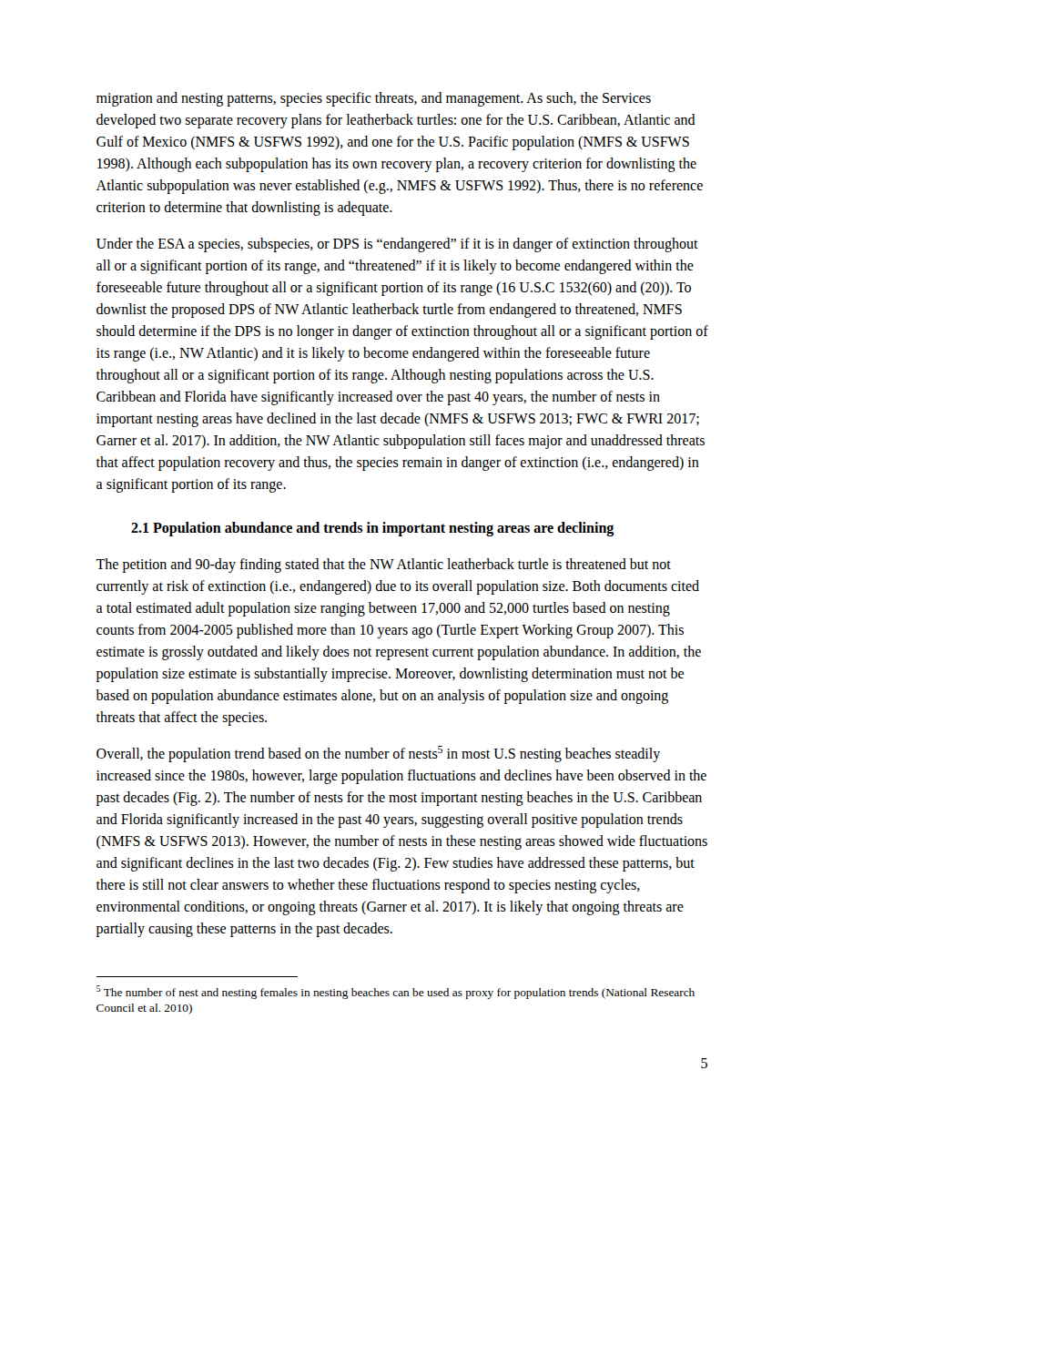migration and nesting patterns, species specific threats, and management. As such, the Services developed two separate recovery plans for leatherback turtles: one for the U.S. Caribbean, Atlantic and Gulf of Mexico (NMFS & USFWS 1992), and one for the U.S. Pacific population (NMFS & USFWS 1998). Although each subpopulation has its own recovery plan, a recovery criterion for downlisting the Atlantic subpopulation was never established (e.g., NMFS & USFWS 1992). Thus, there is no reference criterion to determine that downlisting is adequate.
Under the ESA a species, subspecies, or DPS is “endangered” if it is in danger of extinction throughout all or a significant portion of its range, and “threatened” if it is likely to become endangered within the foreseeable future throughout all or a significant portion of its range (16 U.S.C 1532(60) and (20)). To downlist the proposed DPS of NW Atlantic leatherback turtle from endangered to threatened, NMFS should determine if the DPS is no longer in danger of extinction throughout all or a significant portion of its range (i.e., NW Atlantic) and it is likely to become endangered within the foreseeable future throughout all or a significant portion of its range. Although nesting populations across the U.S. Caribbean and Florida have significantly increased over the past 40 years, the number of nests in important nesting areas have declined in the last decade (NMFS & USFWS 2013; FWC & FWRI 2017; Garner et al. 2017). In addition, the NW Atlantic subpopulation still faces major and unaddressed threats that affect population recovery and thus, the species remain in danger of extinction (i.e., endangered) in a significant portion of its range.
2.1 Population abundance and trends in important nesting areas are declining
The petition and 90-day finding stated that the NW Atlantic leatherback turtle is threatened but not currently at risk of extinction (i.e., endangered) due to its overall population size. Both documents cited a total estimated adult population size ranging between 17,000 and 52,000 turtles based on nesting counts from 2004-2005 published more than 10 years ago (Turtle Expert Working Group 2007). This estimate is grossly outdated and likely does not represent current population abundance. In addition, the population size estimate is substantially imprecise. Moreover, downlisting determination must not be based on population abundance estimates alone, but on an analysis of population size and ongoing threats that affect the species.
Overall, the population trend based on the number of nests5 in most U.S nesting beaches steadily increased since the 1980s, however, large population fluctuations and declines have been observed in the past decades (Fig. 2). The number of nests for the most important nesting beaches in the U.S. Caribbean and Florida significantly increased in the past 40 years, suggesting overall positive population trends (NMFS & USFWS 2013). However, the number of nests in these nesting areas showed wide fluctuations and significant declines in the last two decades (Fig. 2). Few studies have addressed these patterns, but there is still not clear answers to whether these fluctuations respond to species nesting cycles, environmental conditions, or ongoing threats (Garner et al. 2017). It is likely that ongoing threats are partially causing these patterns in the past decades.
5 The number of nest and nesting females in nesting beaches can be used as proxy for population trends (National Research Council et al. 2010)
5